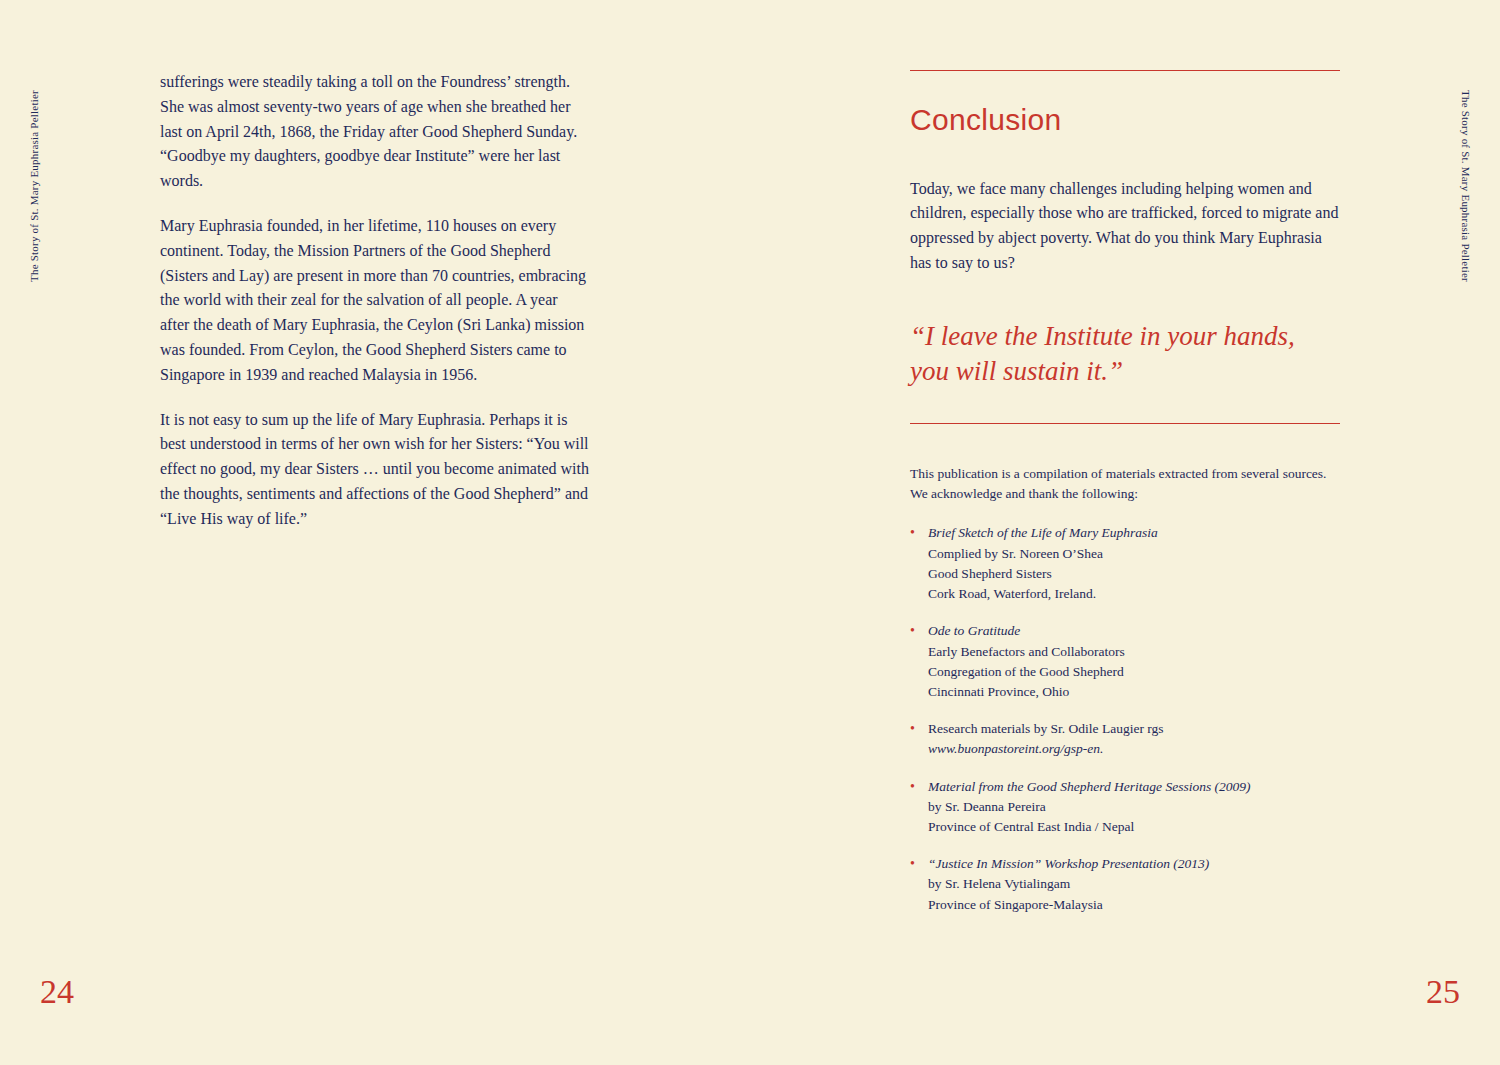The Story of St. Mary Euphrasia Pelletier
sufferings were steadily taking a toll on the Foundress’ strength. She was almost seventy-two years of age when she breathed her last on April 24th, 1868, the Friday after Good Shepherd Sunday. “Goodbye my daughters, goodbye dear Institute” were her last words.
Mary Euphrasia founded, in her lifetime, 110 houses on every continent. Today, the Mission Partners of the Good Shepherd (Sisters and Lay) are present in more than 70 countries, embracing the world with their zeal for the salvation of all people. A year after the death of Mary Euphrasia, the Ceylon (Sri Lanka) mission was founded. From Ceylon, the Good Shepherd Sisters came to Singapore in 1939 and reached Malaysia in 1956.
It is not easy to sum up the life of Mary Euphrasia. Perhaps it is best understood in terms of her own wish for her Sisters: “You will effect no good, my dear Sisters … until you become animated with the thoughts, sentiments and affections of the Good Shepherd” and “Live His way of life.”
24
The Story of St. Mary Euphrasia Pelletier
Conclusion
Today, we face many challenges including helping women and children, especially those who are trafficked, forced to migrate and oppressed by abject poverty. What do you think Mary Euphrasia has to say to us?
“I leave the Institute in your hands, you will sustain it.”
This publication is a compilation of materials extracted from several sources. We acknowledge and thank the following:
Brief Sketch of the Life of Mary Euphrasia
Complied by Sr. Noreen O’Shea
Good Shepherd Sisters
Cork Road, Waterford, Ireland.
Ode to Gratitude
Early Benefactors and Collaborators
Congregation of the Good Shepherd
Cincinnati Province, Ohio
Research materials by Sr. Odile Laugier rgs
www.buonpastoreint.org/gsp-en.
Material from the Good Shepherd Heritage Sessions (2009)
by Sr. Deanna Pereira
Province of Central East India / Nepal
“Justice In Mission” Workshop Presentation (2013)
by Sr. Helena Vytialingam
Province of Singapore-Malaysia
25